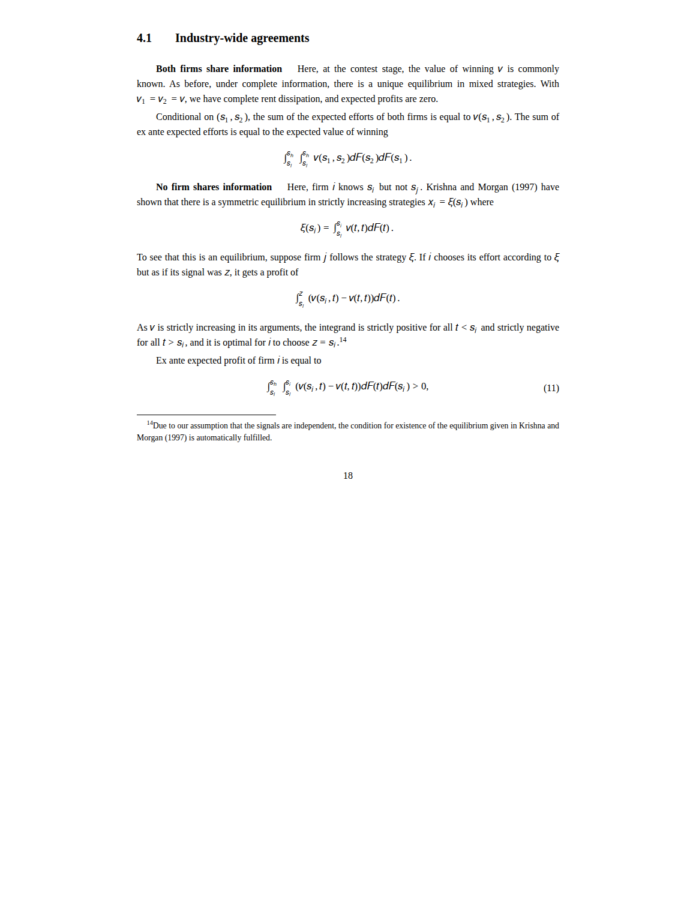4.1 Industry-wide agreements
Both firms share information Here, at the contest stage, the value of winning v is commonly known. As before, under complete information, there is a unique equilibrium in mixed strategies. With v1=v2=v, we have complete rent dissipation, and expected profits are zero.
Conditional on (s1,s2), the sum of the expected efforts of both firms is equal to v(s1,s2). The sum of ex ante expected efforts is equal to the expected value of winning
∫ sl sh ∫ sl sh v (s1,s2) dF(s2) dF(s1) .
No firm shares information Here, firm i knows si but not sj. Krishna and Morgan (1997) have shown that there is a symmetric equilibrium in strictly increasing strategies xi=ξ(si) where
ξ(si) = ∫ sl si v(t,t) dF(t) .
To see that this is an equilibrium, suppose firm j follows the strategy ξ. If i chooses its effort according to ξ but as if its signal was z, it gets a profit of
∫ sl z ( v(si,t) − v(t,t) ) dF(t) .
As v is strictly increasing in its arguments, the integrand is strictly positive for all t<si and strictly negative for all t>si, and it is optimal for i to choose z=si.14
Ex ante expected profit of firm i is equal to
∫ sl sh ∫ sl si ( v(si,t) − v(t,t) ) dF(t) dF(si) >0, (11)
14Due to our assumption that the signals are independent, the condition for existence of the equilibrium given in Krishna and Morgan (1997) is automatically fulfilled.
18